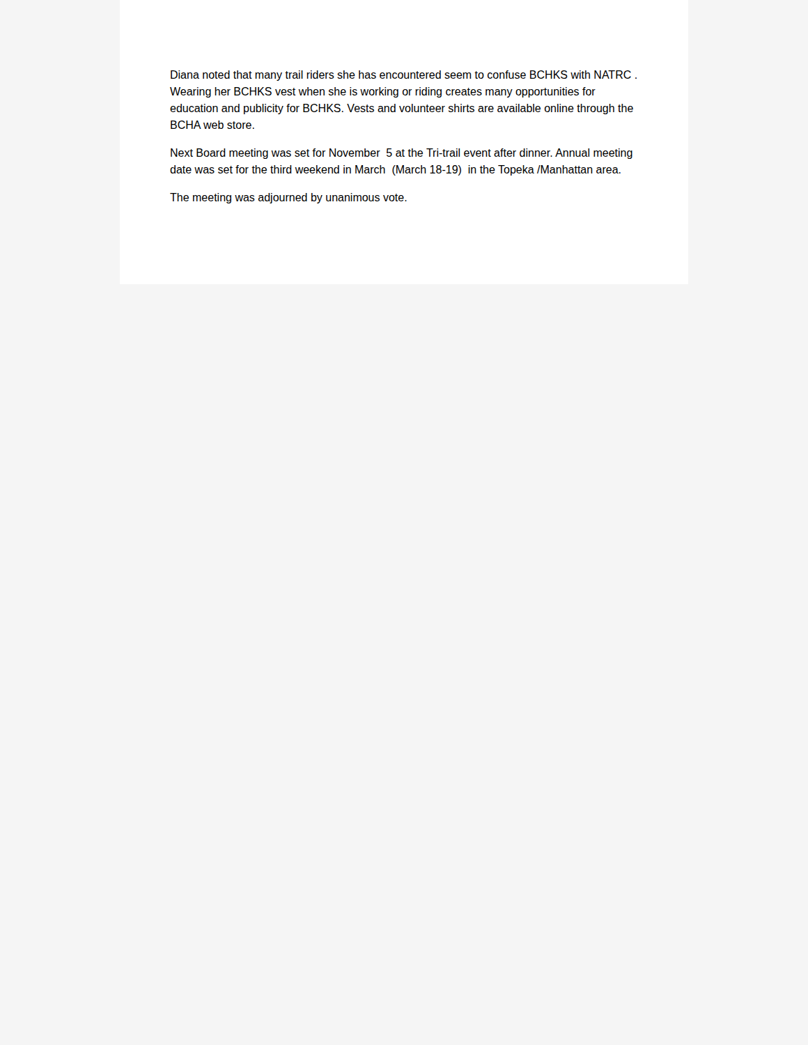Diana noted that many trail riders she has encountered seem to confuse BCHKS with NATRC . Wearing her BCHKS vest when she is working or riding creates many opportunities for education and publicity for BCHKS. Vests and volunteer shirts are available online through the BCHA web store.
Next Board meeting was set for November 5 at the Tri-trail event after dinner. Annual meeting date was set for the third weekend in March (March 18-19) in the Topeka /Manhattan area.
The meeting was adjourned by unanimous vote.